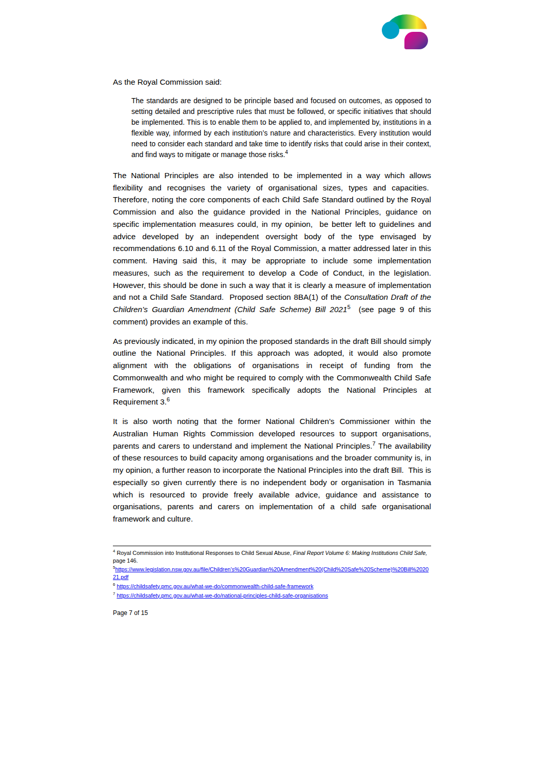As the Royal Commission said:
The standards are designed to be principle based and focused on outcomes, as opposed to setting detailed and prescriptive rules that must be followed, or specific initiatives that should be implemented. This is to enable them to be applied to, and implemented by, institutions in a flexible way, informed by each institution’s nature and characteristics. Every institution would need to consider each standard and take time to identify risks that could arise in their context, and find ways to mitigate or manage those risks.4
The National Principles are also intended to be implemented in a way which allows flexibility and recognises the variety of organisational sizes, types and capacities. Therefore, noting the core components of each Child Safe Standard outlined by the Royal Commission and also the guidance provided in the National Principles, guidance on specific implementation measures could, in my opinion, be better left to guidelines and advice developed by an independent oversight body of the type envisaged by recommendations 6.10 and 6.11 of the Royal Commission, a matter addressed later in this comment. Having said this, it may be appropriate to include some implementation measures, such as the requirement to develop a Code of Conduct, in the legislation. However, this should be done in such a way that it is clearly a measure of implementation and not a Child Safe Standard. Proposed section 8BA(1) of the Consultation Draft of the Children’s Guardian Amendment (Child Safe Scheme) Bill 20215 (see page 9 of this comment) provides an example of this.
As previously indicated, in my opinion the proposed standards in the draft Bill should simply outline the National Principles. If this approach was adopted, it would also promote alignment with the obligations of organisations in receipt of funding from the Commonwealth and who might be required to comply with the Commonwealth Child Safe Framework, given this framework specifically adopts the National Principles at Requirement 3.6
It is also worth noting that the former National Children’s Commissioner within the Australian Human Rights Commission developed resources to support organisations, parents and carers to understand and implement the National Principles.7 The availability of these resources to build capacity among organisations and the broader community is, in my opinion, a further reason to incorporate the National Principles into the draft Bill. This is especially so given currently there is no independent body or organisation in Tasmania which is resourced to provide freely available advice, guidance and assistance to organisations, parents and carers on implementation of a child safe organisational framework and culture.
4 Royal Commission into Institutional Responses to Child Sexual Abuse, Final Report Volume 6: Making Institutions Child Safe, page 146.
5https://www.legislation.nsw.gov.au/file/Children's%20Guardian%20Amendment%20(Child%20Safe%20Scheme)%20Bill%202021.pdf
6 https://childsafety.pmc.gov.au/what-we-do/commonwealth-child-safe-framework
7 https://childsafety.pmc.gov.au/what-we-do/national-principles-child-safe-organisations
Page 7 of 15